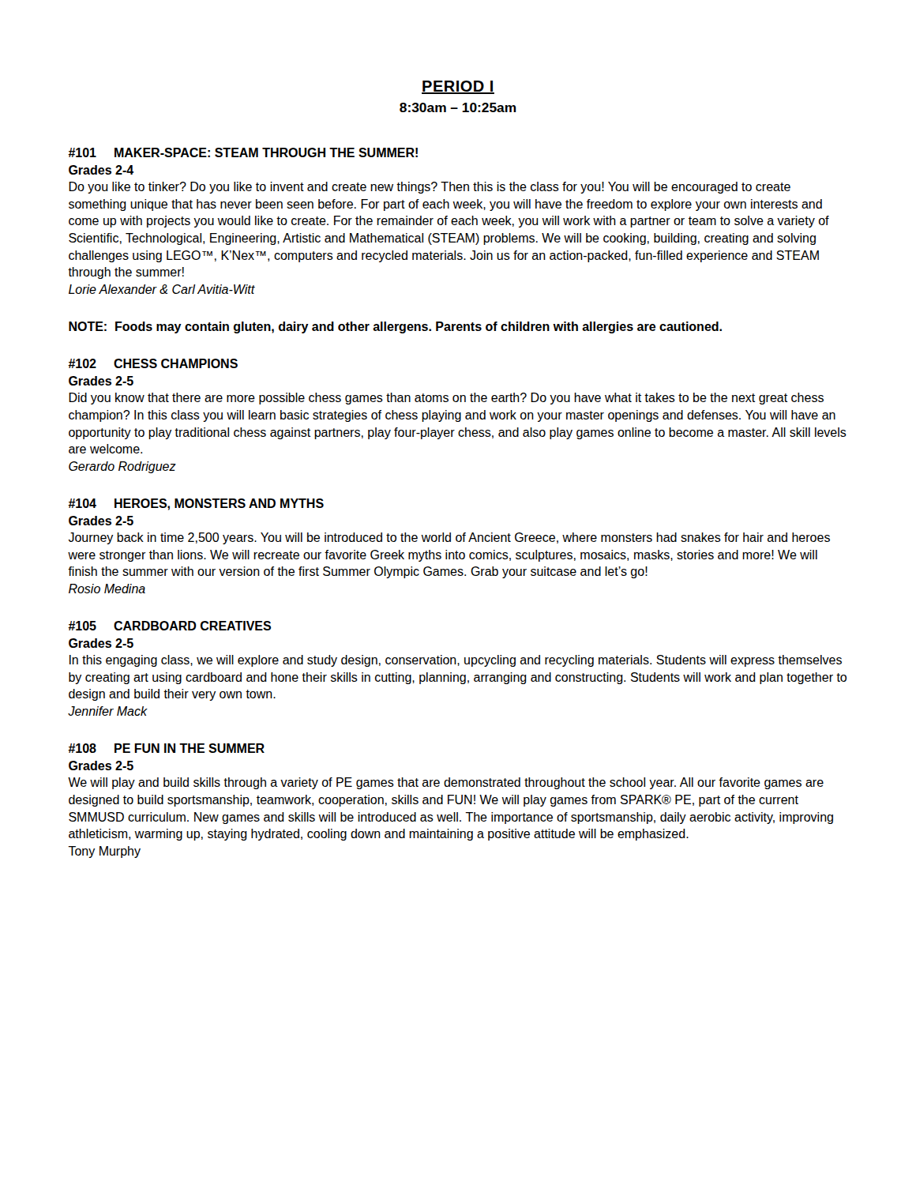PERIOD I
8:30am – 10:25am
#101 MAKER-SPACE: STEAM THROUGH THE SUMMER!
Grades 2-4
Do you like to tinker? Do you like to invent and create new things? Then this is the class for you! You will be encouraged to create something unique that has never been seen before. For part of each week, you will have the freedom to explore your own interests and come up with projects you would like to create. For the remainder of each week, you will work with a partner or team to solve a variety of Scientific, Technological, Engineering, Artistic and Mathematical (STEAM) problems. We will be cooking, building, creating and solving challenges using LEGO™, K’Nex™, computers and recycled materials. Join us for an action-packed, fun-filled experience and STEAM through the summer!
Lorie Alexander & Carl Avitia-Witt
NOTE: Foods may contain gluten, dairy and other allergens. Parents of children with allergies are cautioned.
#102 CHESS CHAMPIONS
Grades 2-5
Did you know that there are more possible chess games than atoms on the earth? Do you have what it takes to be the next great chess champion? In this class you will learn basic strategies of chess playing and work on your master openings and defenses. You will have an opportunity to play traditional chess against partners, play four-player chess, and also play games online to become a master. All skill levels are welcome.
Gerardo Rodriguez
#104 HEROES, MONSTERS AND MYTHS
Grades 2-5
Journey back in time 2,500 years. You will be introduced to the world of Ancient Greece, where monsters had snakes for hair and heroes were stronger than lions. We will recreate our favorite Greek myths into comics, sculptures, mosaics, masks, stories and more! We will finish the summer with our version of the first Summer Olympic Games. Grab your suitcase and let’s go!
Rosio Medina
#105 CARDBOARD CREATIVES
Grades 2-5
In this engaging class, we will explore and study design, conservation, upcycling and recycling materials. Students will express themselves by creating art using cardboard and hone their skills in cutting, planning, arranging and constructing. Students will work and plan together to design and build their very own town.
Jennifer Mack
#108 PE FUN IN THE SUMMER
Grades 2-5
We will play and build skills through a variety of PE games that are demonstrated throughout the school year. All our favorite games are designed to build sportsmanship, teamwork, cooperation, skills and FUN! We will play games from SPARK® PE, part of the current SMMUSD curriculum. New games and skills will be introduced as well. The importance of sportsmanship, daily aerobic activity, improving athleticism, warming up, staying hydrated, cooling down and maintaining a positive attitude will be emphasized.
Tony Murphy